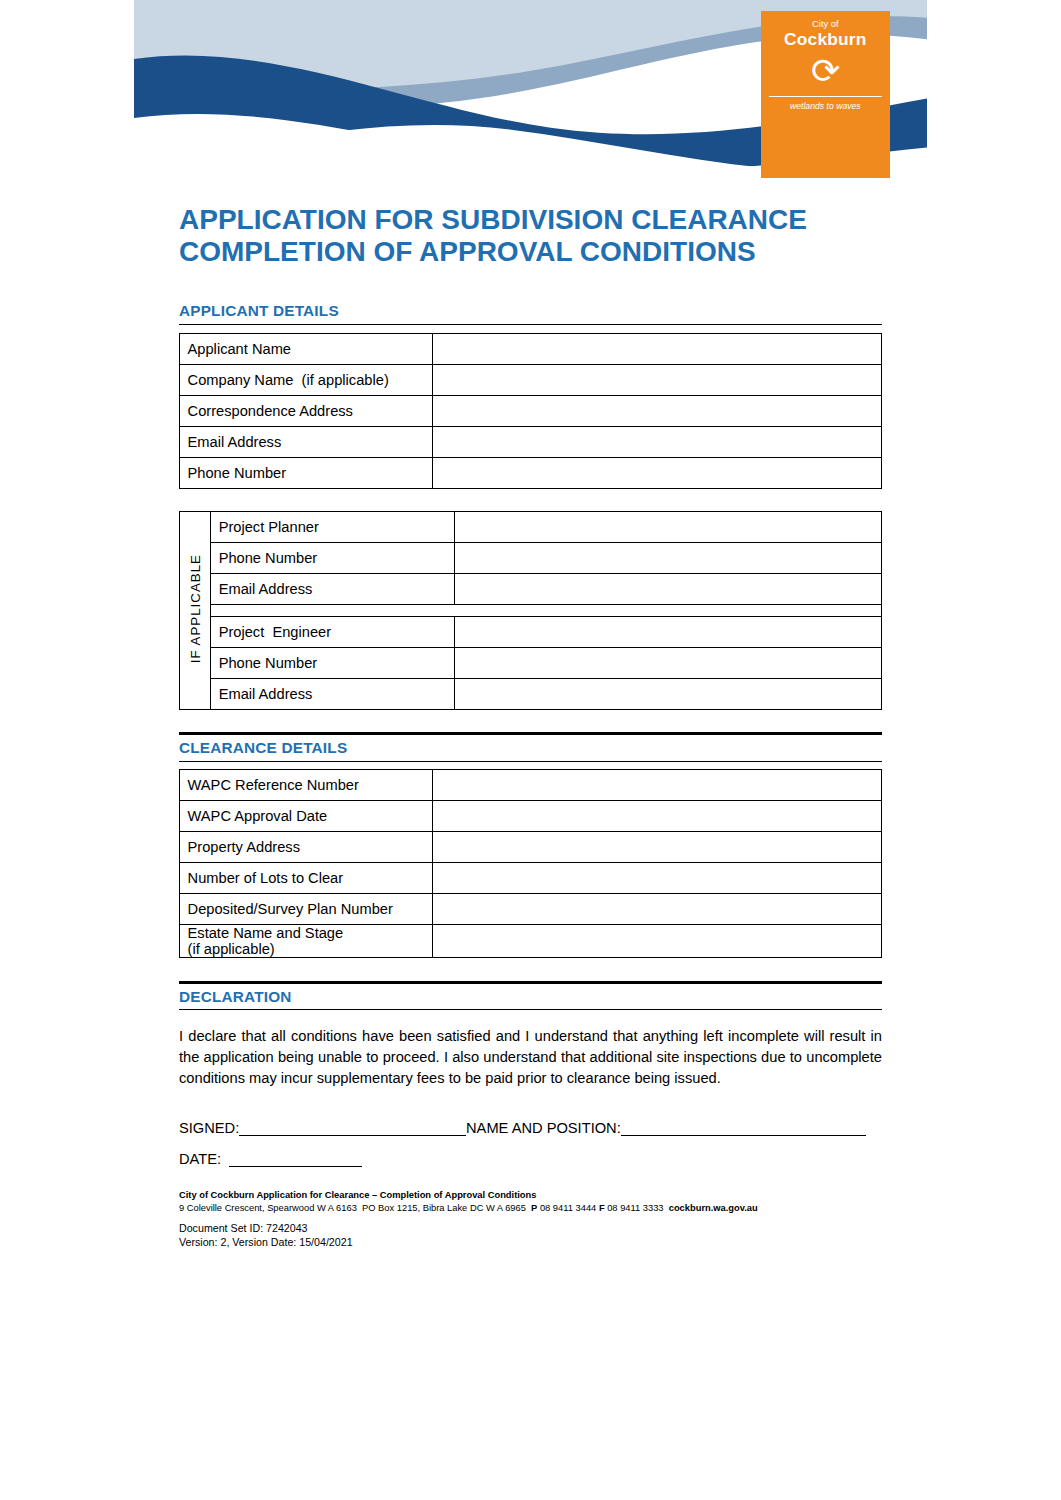City of
Cockburn
⟳
wetlands to waves
APPLICATION FOR SUBDIVISION CLEARANCE
COMPLETION OF APPROVAL CONDITIONS
APPLICANT DETAILS
| Applicant Name | |
| Company Name (if applicable) | |
| Correspondence Address | |
| Email Address | |
| Phone Number | |
| IF APPLICABLE | Project Planner | |
| Phone Number | |
| Email Address | |
| Project Engineer | |
| Phone Number | |
| Email Address | |
CLEARANCE DETAILS
| WAPC Reference Number | |
| WAPC Approval Date | |
| Property Address | |
| Number of Lots to Clear | |
| Deposited/Survey Plan Number | |
| Estate Name and Stage (if applicable) | |
DECLARATION
I declare that all conditions have been satisfied and I understand that anything left incomplete will result in the application being unable to proceed. I also understand that additional site inspections due to uncomplete conditions may incur supplementary fees to be paid prior to clearance being issued.
SIGNED: NAME AND POSITION:
DATE:
City of Cockburn Application for Clearance – Completion of Approval Conditions
9 Coleville Crescent, Spearwood W A 6163 PO Box 1215, Bibra Lake DC W A 6965 P 08 9411 3444 F 08 9411 3333 cockburn.wa.gov.au
Document Set ID: 7242043
Version: 2, Version Date: 15/04/2021